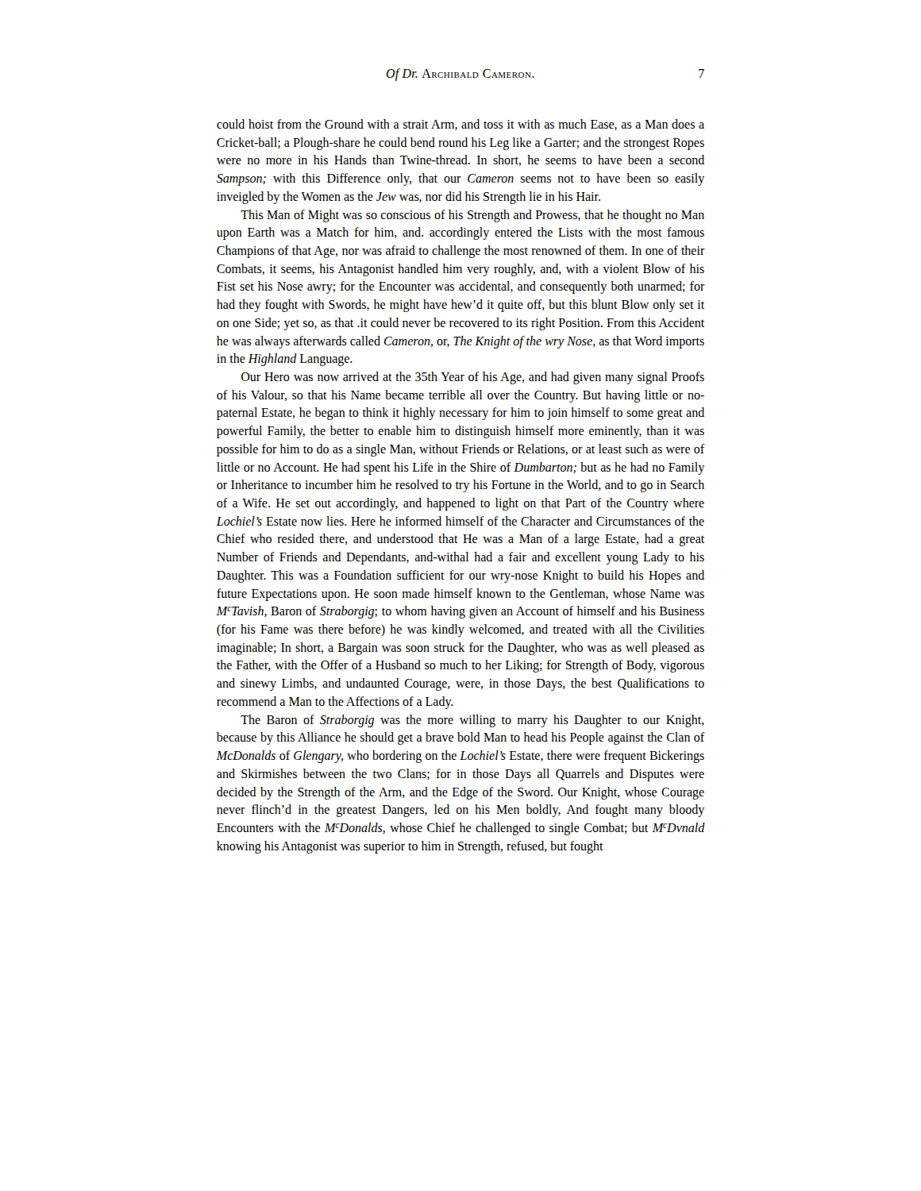Of Dr. Archibald Cameron. 7
could hoist from the Ground with a strait Arm, and toss it with as much Ease, as a Man does a Cricket-ball; a Plough-share he could bend round his Leg like a Garter; and the strongest Ropes were no more in his Hands than Twine-thread. In short, he seems to have been a second Sampson; with this Difference only, that our Cameron seems not to have been so easily inveigled by the Women as the Jew was, nor did his Strength lie in his Hair.
This Man of Might was so conscious of his Strength and Prowess, that he thought no Man upon Earth was a Match for him, and. accordingly entered the Lists with the most famous Champions of that Age, nor was afraid to challenge the most renowned of them. In one of their Combats, it seems, his Antagonist handled him very roughly, and, with a violent Blow of his Fist set his Nose awry; for the Encounter was accidental, and consequently both unarmed; for had they fought with Swords, he might have hew’d it quite off, but this blunt Blow only set it on one Side; yet so, as that .it could never be recovered to its right Position. From this Accident he was always afterwards called Cameron, or, The Knight of the wry Nose, as that Word imports in the Highland Language.
Our Hero was now arrived at the 35th Year of his Age, and had given many signal Proofs of his Valour, so that his Name became terrible all over the Country. But having little or no-paternal Estate, he began to think it highly necessary for him to join himself to some great and powerful Family, the better to enable him to distinguish himself more eminently, than it was possible for him to do as a single Man, without Friends or Relations, or at least such as were of little or no Account. He had spent his Life in the Shire of Dumbarton; but as he had no Family or Inheritance to incumber him he resolved to try his Fortune in the World, and to go in Search of a Wife. He set out accordingly, and happened to light on that Part of the Country where Lochiel’s Estate now lies. Here he informed himself of the Character and Circumstances of the Chief who resided there, and understood that He was a Man of a large Estate, had a great Number of Friends and Dependants, and-withal had a fair and excellent young Lady to his Daughter. This was a Foundation sufficient for our wry-nose Knight to build his Hopes and future Expectations upon. He soon made himself known to the Gentleman, whose Name was Mc Tavish, Baron of Straborgig; to whom having given an Account of himself and his Business (for his Fame was there before) he was kindly welcomed, and treated with all the Civilities imaginable; In short, a Bargain was soon struck for the Daughter, who was as well pleased as the Father, with the Offer of a Husband so much to her Liking; for Strength of Body, vigorous and sinewy Limbs, and undaunted Courage, were, in those Days, the best Qualifications to recommend a Man to the Affections of a Lady.
The Baron of Straborgig was the more willing to marry his Daughter to our Knight, because by this Alliance he should get a brave bold Man to head his People against the Clan of McDonalds of Glengary, who bordering on the Lochiel’s Estate, there were frequent Bickerings and Skirmishes between the two Clans; for in those Days all Quarrels and Disputes were decided by the Strength of the Arm, and the Edge of the Sword. Our Knight, whose Courage never flinch’d in the greatest Dangers, led on his Men boldly, And fought many bloody Encounters with the Mc Donalds, whose Chief he challenged to single Combat; but Mc Dvnald knowing his Antagonist was superior to him in Strength, refused, but fought